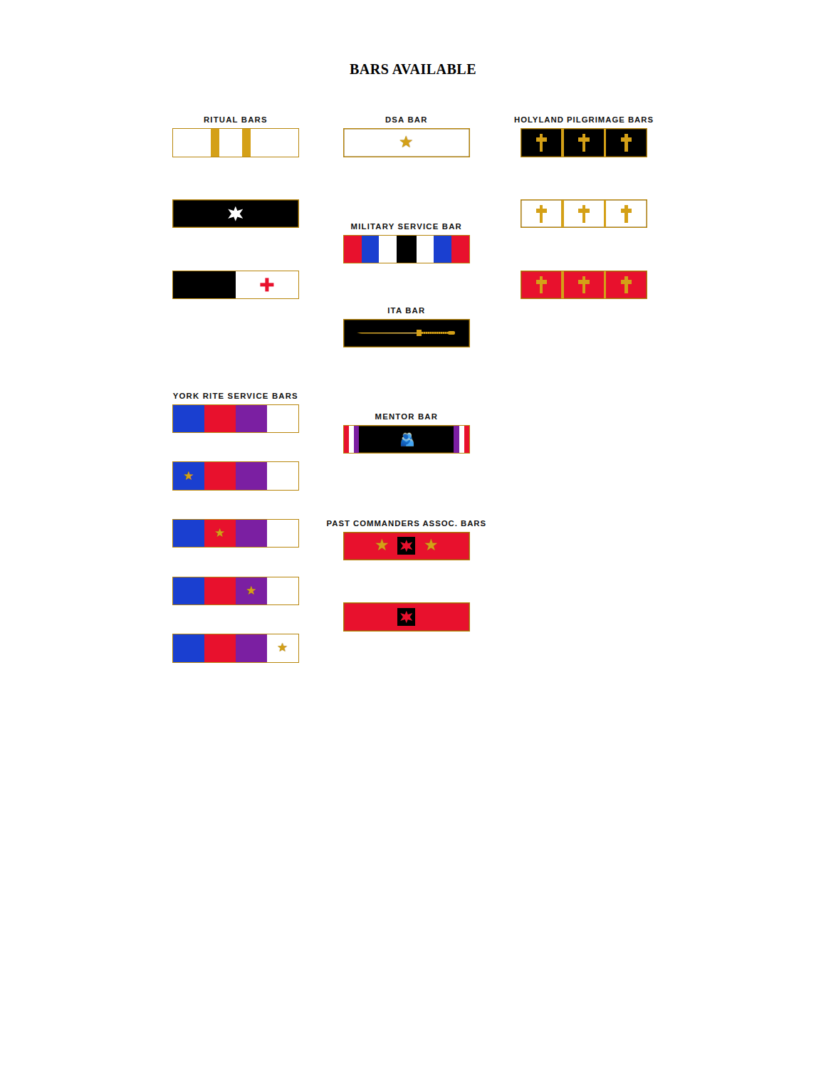BARS AVAILABLE
Ritual Bars
York Rite Service Bars
★
★
★
★
DSA Bar
★
Military Service Bar
ITA Bar
Mentor Bar
🫂
Past Commanders Assoc. Bars
★ ★
Holyland Pilgrimage Bars